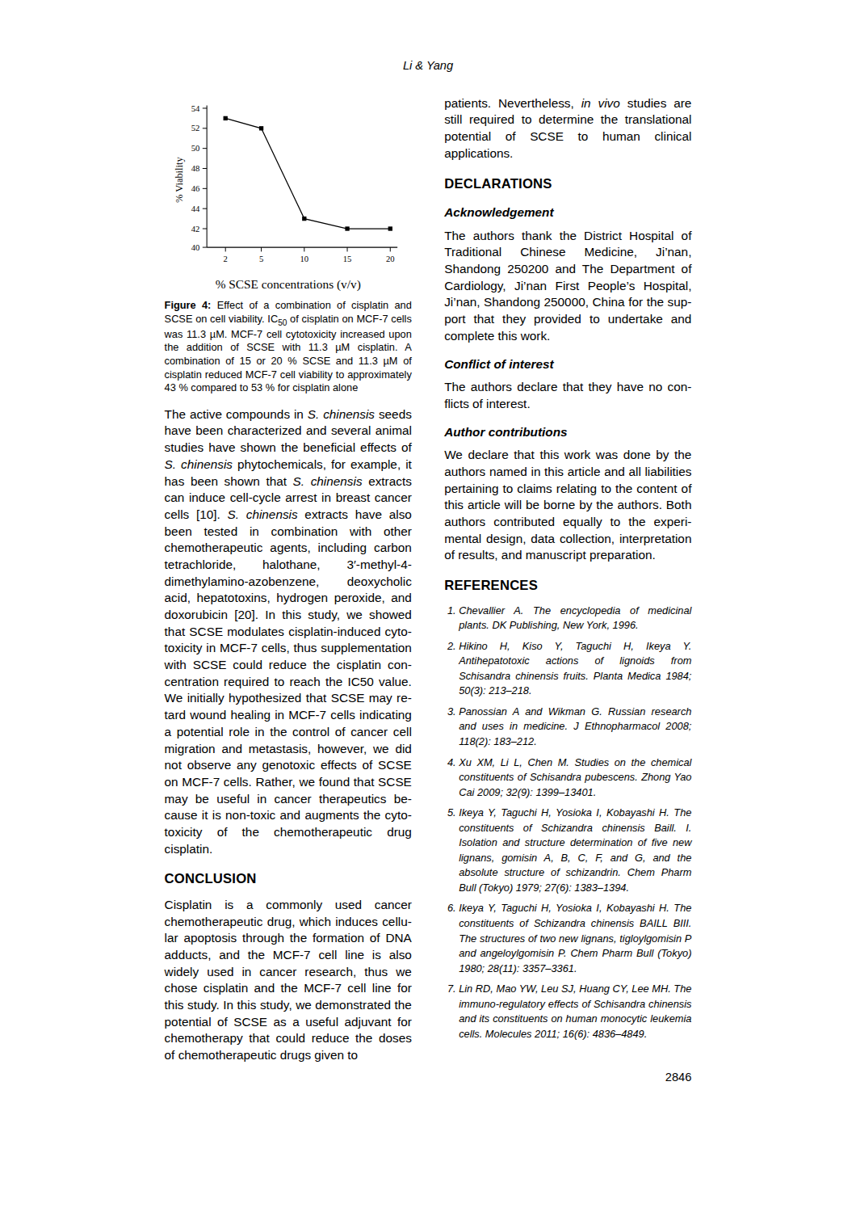Li & Yang
54 52 50 48 46 44 42 40 2 5 10 15 20 % Viability
% SCSE concentrations (v/v)
Figure 4: Effect of a combination of cisplatin and SCSE on cell viability. IC50 of cisplatin on MCF-7 cells was 11.3 µM. MCF-7 cell cytotoxicity increased upon the addition of SCSE with 11.3 µM cisplatin. A combination of 15 or 20 % SCSE and 11.3 µM of cisplatin reduced MCF-7 cell viability to approximately 43 % compared to 53 % for cisplatin alone
The active compounds in S. chinensis seeds have been characterized and several animal studies have shown the beneficial effects of S. chinensis phytochemicals, for example, it has been shown that S. chinensis extracts can induce cell-cycle arrest in breast cancer cells [10]. S. chinensis extracts have also been tested in combination with other chemotherapeutic agents, including carbon tetrachloride, halothane, 3′-methyl-4-dimethylamino-azobenzene, deoxycholic acid, hepatotoxins, hydrogen peroxide, and doxorubicin [20]. In this study, we showed that SCSE modulates cisplatin-induced cytotoxicity in MCF-7 cells, thus supplementation with SCSE could reduce the cisplatin concentration required to reach the IC50 value. We initially hypothesized that SCSE may retard wound healing in MCF-7 cells indicating a potential role in the control of cancer cell migration and metastasis, however, we did not observe any genotoxic effects of SCSE on MCF-7 cells. Rather, we found that SCSE may be useful in cancer therapeutics because it is non-toxic and augments the cytotoxicity of the chemotherapeutic drug cisplatin.
CONCLUSION
Cisplatin is a commonly used cancer chemotherapeutic drug, which induces cellular apoptosis through the formation of DNA adducts, and the MCF-7 cell line is also widely used in cancer research, thus we chose cisplatin and the MCF-7 cell line for this study. In this study, we demonstrated the potential of SCSE as a useful adjuvant for chemotherapy that could reduce the doses of chemotherapeutic drugs given to
patients. Nevertheless, in vivo studies are still required to determine the translational potential of SCSE to human clinical applications.
DECLARATIONS
Acknowledgement
The authors thank the District Hospital of Traditional Chinese Medicine, Ji’nan, Shandong 250200 and The Department of Cardiology, Ji’nan First People’s Hospital, Ji’nan, Shandong 250000, China for the support that they provided to undertake and complete this work.
Conflict of interest
The authors declare that they have no conflicts of interest.
Author contributions
We declare that this work was done by the authors named in this article and all liabilities pertaining to claims relating to the content of this article will be borne by the authors. Both authors contributed equally to the experimental design, data collection, interpretation of results, and manuscript preparation.
REFERENCES
Chevallier A. The encyclopedia of medicinal plants. DK Publishing, New York, 1996.
Hikino H, Kiso Y, Taguchi H, Ikeya Y. Antihepatotoxic actions of lignoids from Schisandra chinensis fruits. Planta Medica 1984; 50(3): 213–218.
Panossian A and Wikman G. Russian research and uses in medicine. J Ethnopharmacol 2008; 118(2): 183–212.
Xu XM, Li L, Chen M. Studies on the chemical constituents of Schisandra pubescens. Zhong Yao Cai 2009; 32(9): 1399–13401.
Ikeya Y, Taguchi H, Yosioka I, Kobayashi H. The constituents of Schizandra chinensis Baill. I. Isolation and structure determination of five new lignans, gomisin A, B, C, F, and G, and the absolute structure of schizandrin. Chem Pharm Bull (Tokyo) 1979; 27(6): 1383–1394.
Ikeya Y, Taguchi H, Yosioka I, Kobayashi H. The constituents of Schizandra chinensis BAILL BIII. The structures of two new lignans, tigloylgomisin P and angeloylgomisin P. Chem Pharm Bull (Tokyo) 1980; 28(11): 3357–3361.
Lin RD, Mao YW, Leu SJ, Huang CY, Lee MH. The immuno-regulatory effects of Schisandra chinensis and its constituents on human monocytic leukemia cells. Molecules 2011; 16(6): 4836–4849.
2846